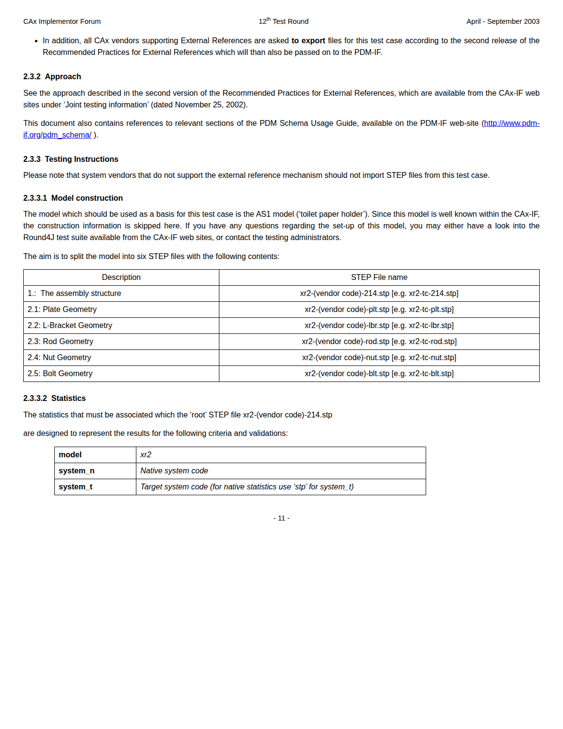CAx Implementor Forum 12th Test Round April - September 2003
In addition, all CAx vendors supporting External References are asked to export files for this test case according to the second release of the Recommended Practices for External References which will than also be passed on to the PDM-IF.
2.3.2 Approach
See the approach described in the second version of the Recommended Practices for External References, which are available from the CAx-IF web sites under ‘Joint testing information’ (dated November 25, 2002).
This document also contains references to relevant sections of the PDM Schema Usage Guide, available on the PDM-IF web-site (http://www.pdm-if.org/pdm_schema/ ).
2.3.3 Testing Instructions
Please note that system vendors that do not support the external reference mechanism should not import STEP files from this test case.
2.3.3.1 Model construction
The model which should be used as a basis for this test case is the AS1 model (‘toilet paper holder’). Since this model is well known within the CAx-IF, the construction information is skipped here. If you have any questions regarding the set-up of this model, you may either have a look into the Round4J test suite available from the CAx-IF web sites, or contact the testing administrators.
The aim is to split the model into six STEP files with the following contents:
| Description | STEP File name |
| --- | --- |
| 1.: The assembly structure | xr2-(vendor code)-214.stp [e.g. xr2-tc-214.stp] |
| 2.1: Plate Geometry | xr2-(vendor code)-plt.stp [e.g. xr2-tc-plt.stp] |
| 2.2: L-Bracket Geometry | xr2-(vendor code)-lbr.stp [e.g. xr2-tc-lbr.stp] |
| 2.3: Rod Geometry | xr2-(vendor code)-rod.stp [e.g. xr2-tc-rod.stp] |
| 2.4: Nut Geometry | xr2-(vendor code)-nut.stp [e.g. xr2-tc-nut.stp] |
| 2.5: Bolt Geometry | xr2-(vendor code)-blt.stp [e.g. xr2-tc-blt.stp] |
2.3.3.2 Statistics
The statistics that must be associated which the ‘root’ STEP file xr2-(vendor code)-214.stp
are designed to represent the results for the following criteria and validations:
| model | xr2 |
| system_n | Native system code |
| system_t | Target system code (for native statistics use ‘stp’ for system_t) |
- 11 -